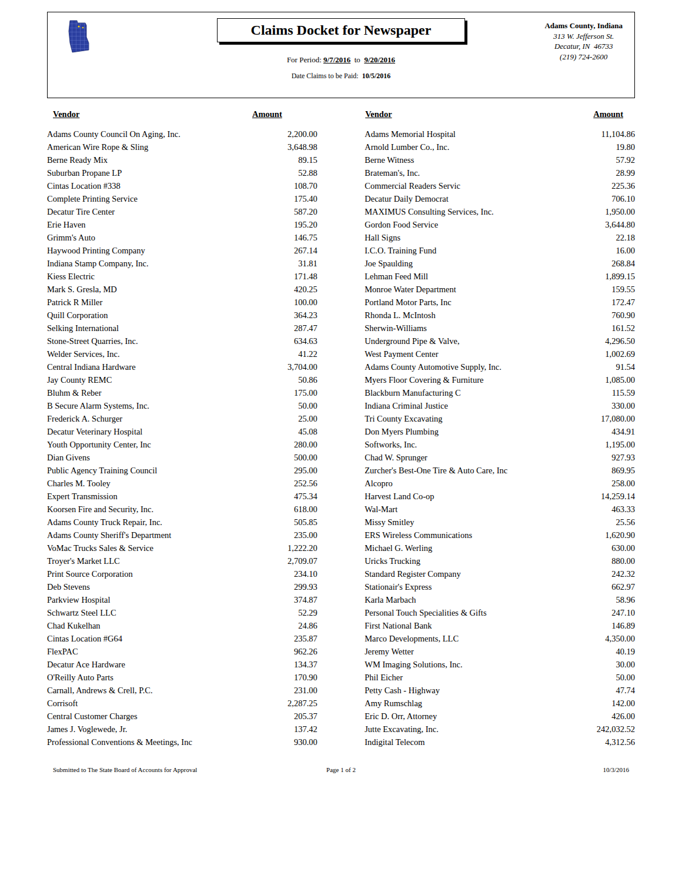Claims Docket for Newspaper
Adams County, Indiana
313 W. Jefferson St.
Decatur, IN 46733
(219) 724-2600
For Period: 9/7/2016 to 9/20/2016
Date Claims to be Paid: 10/5/2016
| Vendor | Amount | | Vendor | Amount |
| --- | --- | --- | --- | --- |
| Adams County Council On Aging, Inc. | 2,200.00 | | Adams Memorial Hospital | 11,104.86 |
| American Wire Rope & Sling | 3,648.98 | | Arnold Lumber Co., Inc. | 19.80 |
| Berne Ready Mix | 89.15 | | Berne Witness | 57.92 |
| Suburban Propane LP | 52.88 | | Brateman's, Inc. | 28.99 |
| Cintas Location #338 | 108.70 | | Commercial Readers Servic | 225.36 |
| Complete Printing Service | 175.40 | | Decatur Daily Democrat | 706.10 |
| Decatur Tire Center | 587.20 | | MAXIMUS Consulting Services, Inc. | 1,950.00 |
| Erie Haven | 195.20 | | Gordon Food Service | 3,644.80 |
| Grimm's Auto | 146.75 | | Hall Signs | 22.18 |
| Haywood Printing Company | 267.14 | | I.C.O. Training Fund | 16.00 |
| Indiana Stamp Company, Inc. | 31.81 | | Joe Spaulding | 268.84 |
| Kiess Electric | 171.48 | | Lehman Feed Mill | 1,899.15 |
| Mark S. Gresla, MD | 420.25 | | Monroe Water Department | 159.55 |
| Patrick R Miller | 100.00 | | Portland Motor Parts, Inc | 172.47 |
| Quill Corporation | 364.23 | | Rhonda L. McIntosh | 760.90 |
| Selking International | 287.47 | | Sherwin-Williams | 161.52 |
| Stone-Street Quarries, Inc. | 634.63 | | Underground Pipe & Valve, | 4,296.50 |
| Welder Services, Inc. | 41.22 | | West Payment Center | 1,002.69 |
| Central Indiana Hardware | 3,704.00 | | Adams County Automotive Supply, Inc. | 91.54 |
| Jay County REMC | 50.86 | | Myers Floor Covering & Furniture | 1,085.00 |
| Bluhm & Reber | 175.00 | | Blackburn Manufacturing C | 115.59 |
| B Secure Alarm Systems, Inc. | 50.00 | | Indiana Criminal Justice | 330.00 |
| Frederick A. Schurger | 25.00 | | Tri County Excavating | 17,080.00 |
| Decatur Veterinary Hospital | 45.08 | | Don Myers Plumbing | 434.91 |
| Youth Opportunity Center, Inc | 280.00 | | Softworks, Inc. | 1,195.00 |
| Dian Givens | 500.00 | | Chad W. Sprunger | 927.93 |
| Public Agency Training Council | 295.00 | | Zurcher's Best-One Tire & Auto Care, Inc | 869.95 |
| Charles M. Tooley | 252.56 | | Alcopro | 258.00 |
| Expert Transmission | 475.34 | | Harvest Land Co-op | 14,259.14 |
| Koorsen Fire and Security, Inc. | 618.00 | | Wal-Mart | 463.33 |
| Adams County Truck Repair, Inc. | 505.85 | | Missy Smitley | 25.56 |
| Adams County Sheriff's Department | 235.00 | | ERS Wireless Communications | 1,620.90 |
| VoMac Trucks Sales & Service | 1,222.20 | | Michael G. Werling | 630.00 |
| Troyer's Market LLC | 2,709.07 | | Uricks Trucking | 880.00 |
| Print Source Corporation | 234.10 | | Standard Register Company | 242.32 |
| Deb Stevens | 299.93 | | Stationair's Express | 662.97 |
| Parkview Hospital | 374.87 | | Karla Marbach | 58.96 |
| Schwartz Steel LLC | 52.29 | | Personal Touch Specialities & Gifts | 247.10 |
| Chad Kukelhan | 24.86 | | First National Bank | 146.89 |
| Cintas Location #G64 | 235.87 | | Marco Developments, LLC | 4,350.00 |
| FlexPAC | 962.26 | | Jeremy Wetter | 40.19 |
| Decatur Ace Hardware | 134.37 | | WM Imaging Solutions, Inc. | 30.00 |
| O'Reilly Auto Parts | 170.90 | | Phil Eicher | 50.00 |
| Carnall, Andrews & Crell, P.C. | 231.00 | | Petty Cash - Highway | 47.74 |
| Corrisoft | 2,287.25 | | Amy Rumschlag | 142.00 |
| Central Customer Charges | 205.37 | | Eric D. Orr, Attorney | 426.00 |
| James J. Voglewede, Jr. | 137.42 | | Jutte Excavating, Inc. | 242,032.52 |
| Professional Conventions & Meetings, Inc | 930.00 | | Indigital Telecom | 4,312.56 |
Submitted to The State Board of Accounts for Approval
Page 1 of 2
10/3/2016